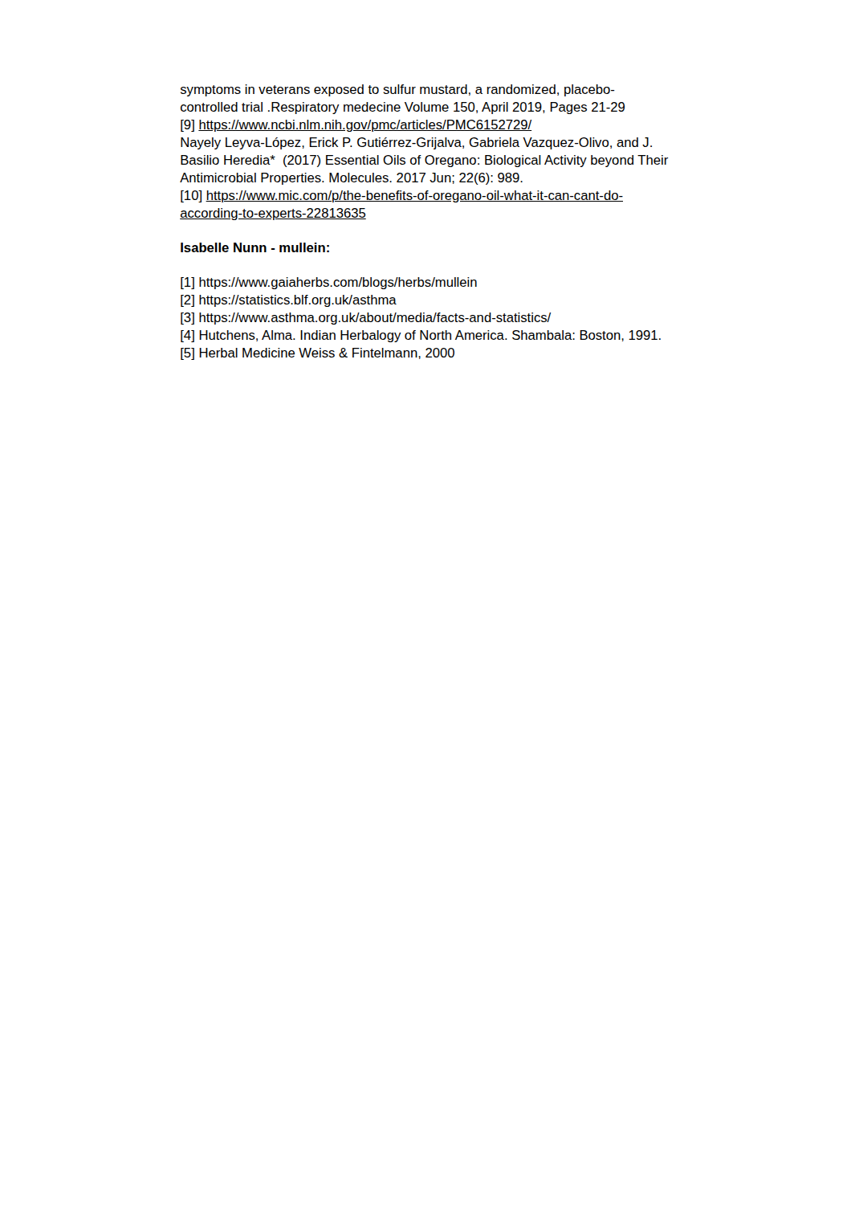symptoms in veterans exposed to sulfur mustard, a randomized, placebo-controlled trial .Respiratory medecine Volume 150, April 2019, Pages 21-29
[9] https://www.ncbi.nlm.nih.gov/pmc/articles/PMC6152729/
Nayely Leyva-López, Erick P. Gutiérrez-Grijalva, Gabriela Vazquez-Olivo, and J. Basilio Heredia* (2017) Essential Oils of Oregano: Biological Activity beyond Their Antimicrobial Properties. Molecules. 2017 Jun; 22(6): 989.
[10] https://www.mic.com/p/the-benefits-of-oregano-oil-what-it-can-cant-do-according-to-experts-22813635
Isabelle Nunn - mullein:
[1] https://www.gaiaherbs.com/blogs/herbs/mullein
[2] https://statistics.blf.org.uk/asthma
[3] https://www.asthma.org.uk/about/media/facts-and-statistics/
[4] Hutchens, Alma. Indian Herbalogy of North America. Shambala: Boston, 1991.
[5] Herbal Medicine Weiss & Fintelmann, 2000